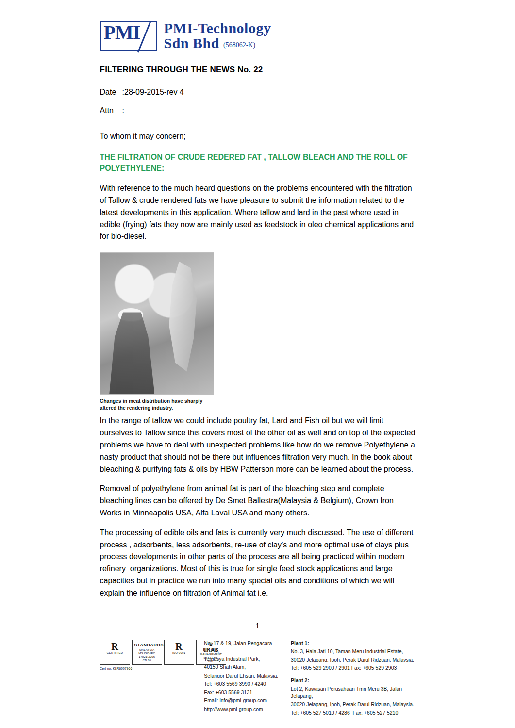PMI
PMI-Technology
Sdn Bhd (568062-K)
FILTERING THROUGH THE NEWS No. 22
Date:28-09-2015-rev 4
Attn:
To whom it may concern;
THE FILTRATION OF CRUDE REDERED FAT , TALLOW BLEACH AND THE ROLL OF POLYETHYLENE:
With reference to the much heard questions on the problems encountered with the filtration of Tallow & crude rendered fats we have pleasure to submit the information related to the latest developments in this application. Where tallow and lard in the past where used in edible (frying) fats they now are mainly used as feedstock in oleo chemical applications and for bio-diesel.
Changes in meat distribution have sharply altered the rendering industry.
In the range of tallow we could include poultry fat, Lard and Fish oil but we will limit ourselves to Tallow since this covers most of the other oil as well and on top of the expected problems we have to deal with unexpected problems like how do we remove Polyethylene a nasty product that should not be there but influences filtration very much. In the book about bleaching & purifying fats & oils by HBW Patterson more can be learned about the process.
Removal of polyethylene from animal fat is part of the bleaching step and complete bleaching lines can be offered by De Smet Ballestra(Malaysia & Belgium), Crown Iron Works in Minneapolis USA, Alfa Laval USA and many others.
The processing of edible oils and fats is currently very much discussed. The use of different process , adsorbents, less adsorbents, re-use of clay’s and more optimal use of clays plus process developments in other parts of the process are all being practiced within modern refinery organizations. Most of this is true for single feed stock applications and large capacities but in practice we run into many special oils and conditions of which we will explain the influence on filtration of Animal fat i.e.
1
R CERTIFIED
STANDARDS MALAYSIA MS ISO/IEC 17021:2006 CB 06
R ISO 9001
♛ UKAS MANAGEMENT SYSTEMS 001
Cert no. KLR6007966
No. 17 & 19, Jalan Pengacara U1/48,
Temasya Industrial Park,
40150 Shah Alam,
Selangor Darul Ehsan, Malaysia.
Tel: +603 5569 3993 / 4240
Fax: +603 5569 3131
Email: info@pmi-group.com
http://www.pmi-group.com
Plant 1:
No. 3, Hala Jati 10, Taman Meru Industrial Estate,
30020 Jelapang, Ipoh, Perak Darul Ridzuan, Malaysia.
Tel: +605 529 2900 / 2901 Fax: +605 529 2903
Plant 2:
Lot 2, Kawasan Perusahaan Tmn Meru 3B, Jalan Jelapang,
30020 Jelapang, Ipoh, Perak Darul Ridzuan, Malaysia.
Tel: +605 527 5010 / 4286 Fax: +605 527 5210